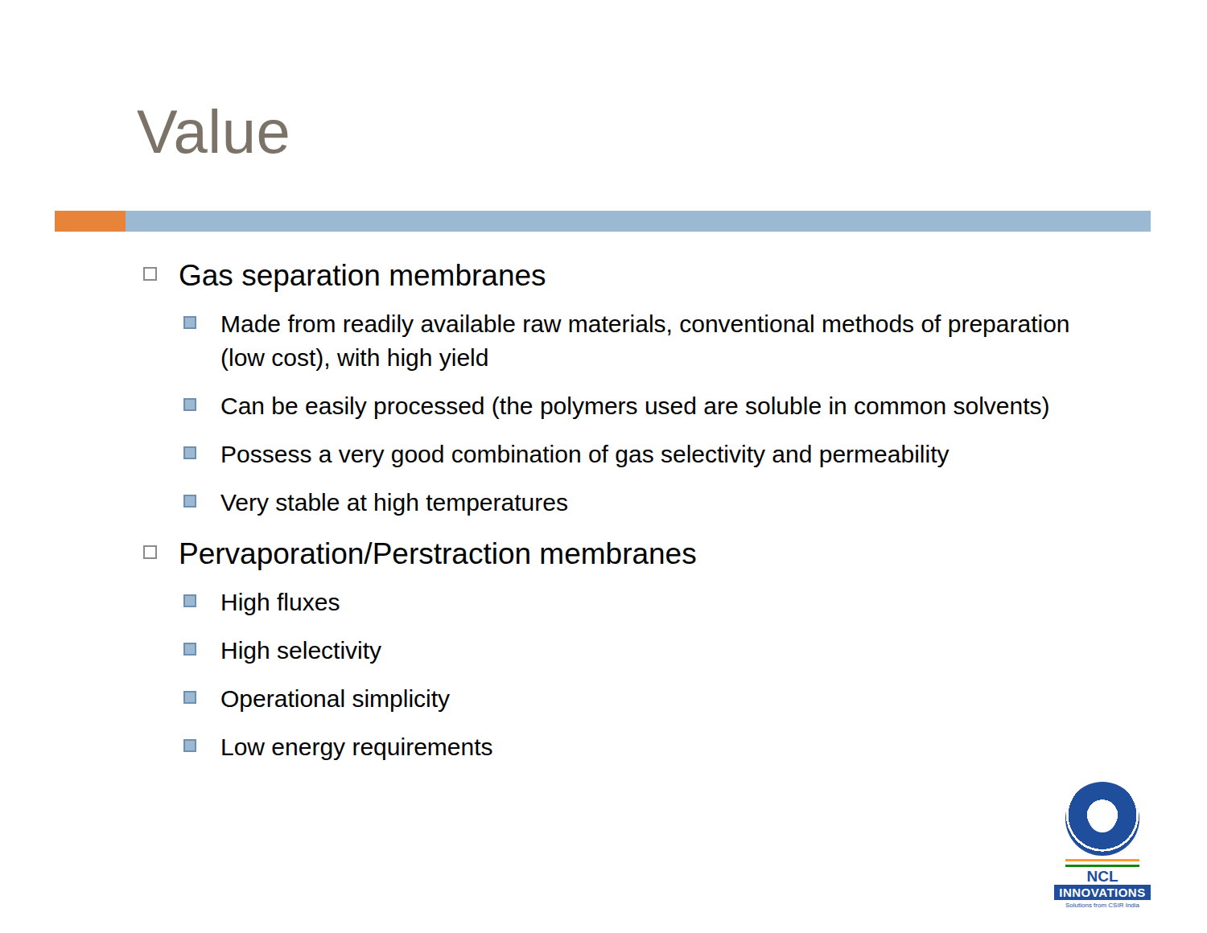Value
Gas separation membranes
Made from readily available raw materials, conventional methods of preparation (low cost), with high yield
Can be easily processed (the polymers used are soluble in common solvents)
Possess a very good combination of gas selectivity and permeability
Very stable at high temperatures
Pervaporation/Perstraction membranes
High fluxes
High selectivity
Operational simplicity
Low energy requirements
NCL
INNOVATIONS
Solutions from CSIR India